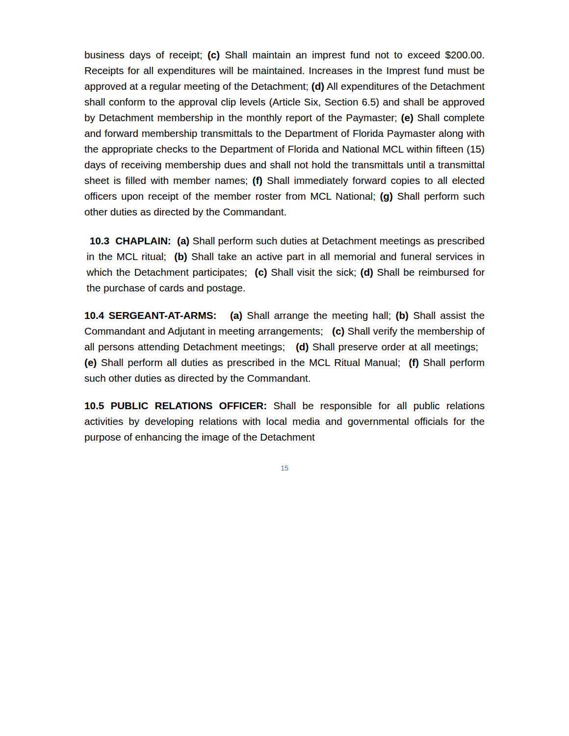business days of receipt; (c) Shall maintain an imprest fund not to exceed $200.00. Receipts for all expenditures will be maintained. Increases in the Imprest fund must be approved at a regular meeting of the Detachment; (d) All expenditures of the Detachment shall conform to the approval clip levels (Article Six, Section 6.5) and shall be approved by Detachment membership in the monthly report of the Paymaster; (e) Shall complete and forward membership transmittals to the Department of Florida Paymaster along with the appropriate checks to the Department of Florida and National MCL within fifteen (15) days of receiving membership dues and shall not hold the transmittals until a transmittal sheet is filled with member names; (f) Shall immediately forward copies to all elected officers upon receipt of the member roster from MCL National; (g) Shall perform such other duties as directed by the Commandant.
10.3 CHAPLAIN: (a) Shall perform such duties at Detachment meetings as prescribed in the MCL ritual; (b) Shall take an active part in all memorial and funeral services in which the Detachment participates; (c) Shall visit the sick; (d) Shall be reimbursed for the purchase of cards and postage.
10.4 SERGEANT-AT-ARMS: (a) Shall arrange the meeting hall; (b) Shall assist the Commandant and Adjutant in meeting arrangements; (c) Shall verify the membership of all persons attending Detachment meetings; (d) Shall preserve order at all meetings; (e) Shall perform all duties as prescribed in the MCL Ritual Manual; (f) Shall perform such other duties as directed by the Commandant.
10.5 PUBLIC RELATIONS OFFICER: Shall be responsible for all public relations activities by developing relations with local media and governmental officials for the purpose of enhancing the image of the Detachment
15